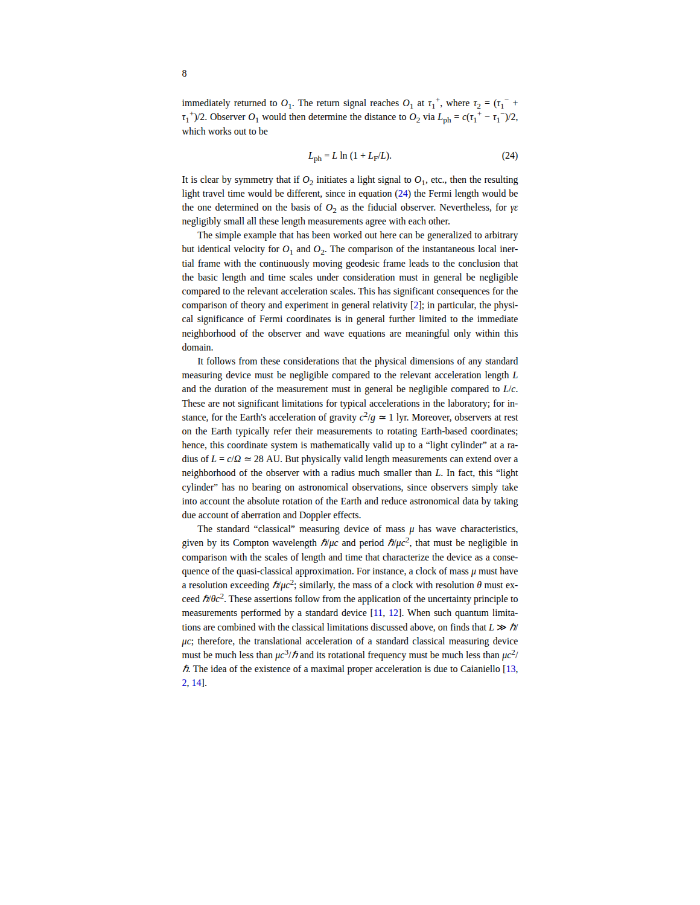8
immediately returned to O1. The return signal reaches O1 at τ1+, where τ2 = (τ1− + τ1+)/2. Observer O1 would then determine the distance to O2 via Lph = c(τ1+ − τ1−)/2, which works out to be
Lph = L ln (1 + LF/L). (24)
It is clear by symmetry that if O2 initiates a light signal to O1, etc., then the resulting light travel time would be different, since in equation (24) the Fermi length would be the one determined on the basis of O2 as the fiducial observer. Nevertheless, for γε negligibly small all these length measurements agree with each other.
The simple example that has been worked out here can be generalized to arbitrary but identical velocity for O1 and O2. The comparison of the instantaneous local inertial frame with the continuously moving geodesic frame leads to the conclusion that the basic length and time scales under consideration must in general be negligible compared to the relevant acceleration scales. This has significant consequences for the comparison of theory and experiment in general relativity [2]; in particular, the physical significance of Fermi coordinates is in general further limited to the immediate neighborhood of the observer and wave equations are meaningful only within this domain.
It follows from these considerations that the physical dimensions of any standard measuring device must be negligible compared to the relevant acceleration length L and the duration of the measurement must in general be negligible compared to L/c. These are not significant limitations for typical accelerations in the laboratory; for instance, for the Earth's acceleration of gravity c2/g ≃ 1 lyr. Moreover, observers at rest on the Earth typically refer their measurements to rotating Earth-based coordinates; hence, this coordinate system is mathematically valid up to a “light cylinder” at a radius of L = c/Ω ≃ 28 AU. But physically valid length measurements can extend over a neighborhood of the observer with a radius much smaller than L. In fact, this “light cylinder” has no bearing on astronomical observations, since observers simply take into account the absolute rotation of the Earth and reduce astronomical data by taking due account of aberration and Doppler effects.
The standard “classical” measuring device of mass μ has wave characteristics, given by its Compton wavelength ℏ/μc and period ℏ/μc2, that must be negligible in comparison with the scales of length and time that characterize the device as a consequence of the quasi-classical approximation. For instance, a clock of mass μ must have a resolution exceeding ℏ/μc2; similarly, the mass of a clock with resolution θ must exceed ℏ/θc2. These assertions follow from the application of the uncertainty principle to measurements performed by a standard device [11, 12]. When such quantum limitations are combined with the classical limitations discussed above, on finds that L ≫ ℏ/μc; therefore, the translational acceleration of a standard classical measuring device must be much less than μc3/ℏ and its rotational frequency must be much less than μc2/ℏ. The idea of the existence of a maximal proper acceleration is due to Caianiello [13, 2, 14].